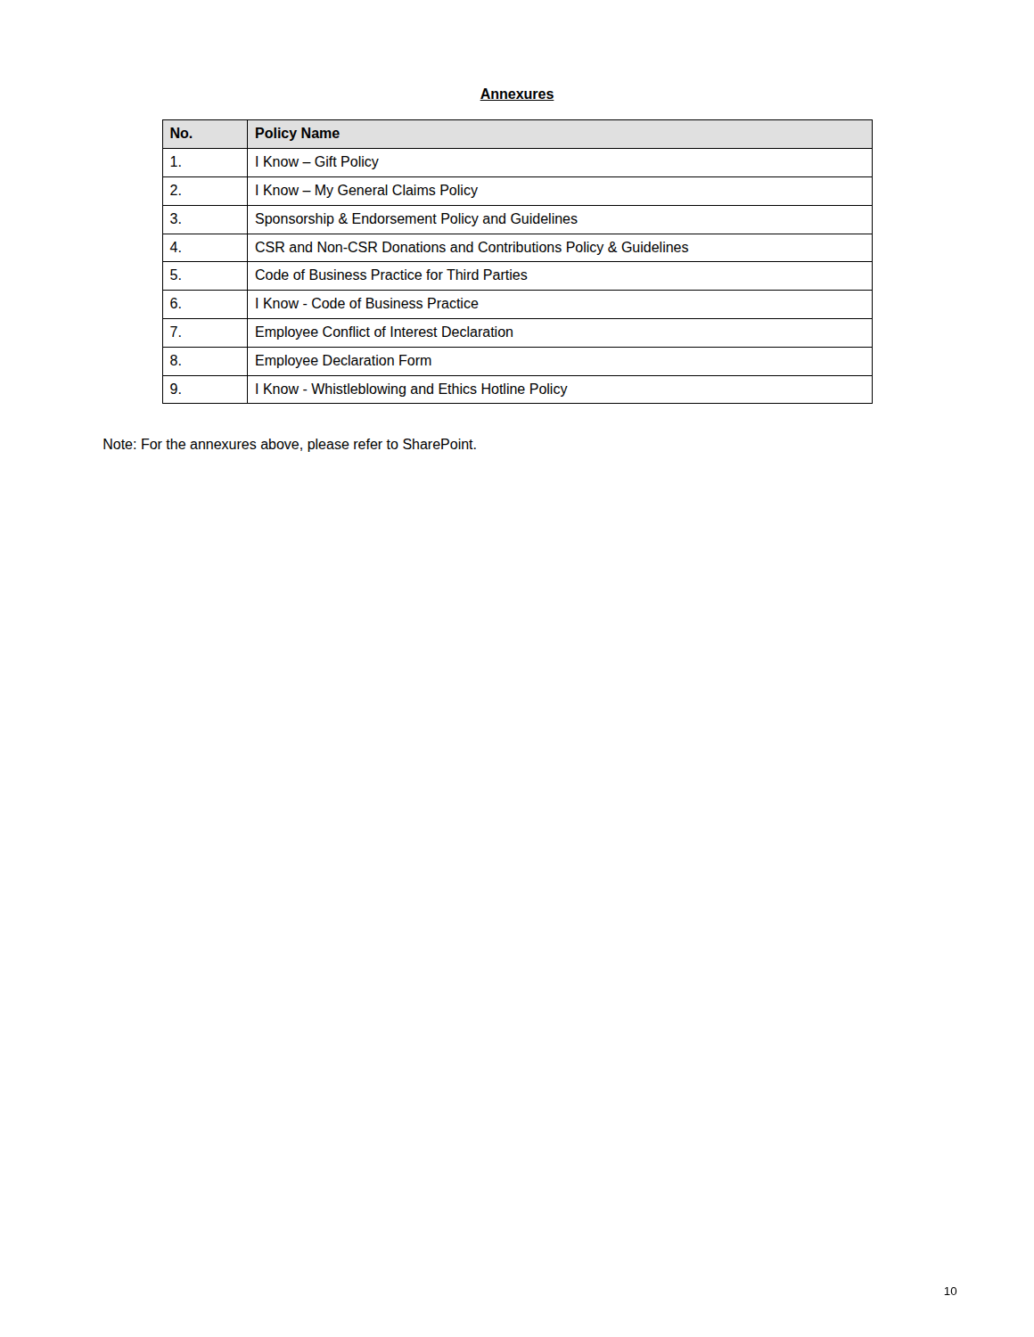Annexures
| No. | Policy Name |
| --- | --- |
| 1. | I Know – Gift Policy |
| 2. | I Know – My General Claims Policy |
| 3. | Sponsorship & Endorsement Policy and Guidelines |
| 4. | CSR and Non-CSR Donations and Contributions Policy & Guidelines |
| 5. | Code of Business Practice for Third Parties |
| 6. | I Know - Code of Business Practice |
| 7. | Employee Conflict of Interest Declaration |
| 8. | Employee Declaration Form |
| 9. | I Know - Whistleblowing and Ethics Hotline Policy |
Note: For the annexures above, please refer to SharePoint.
10